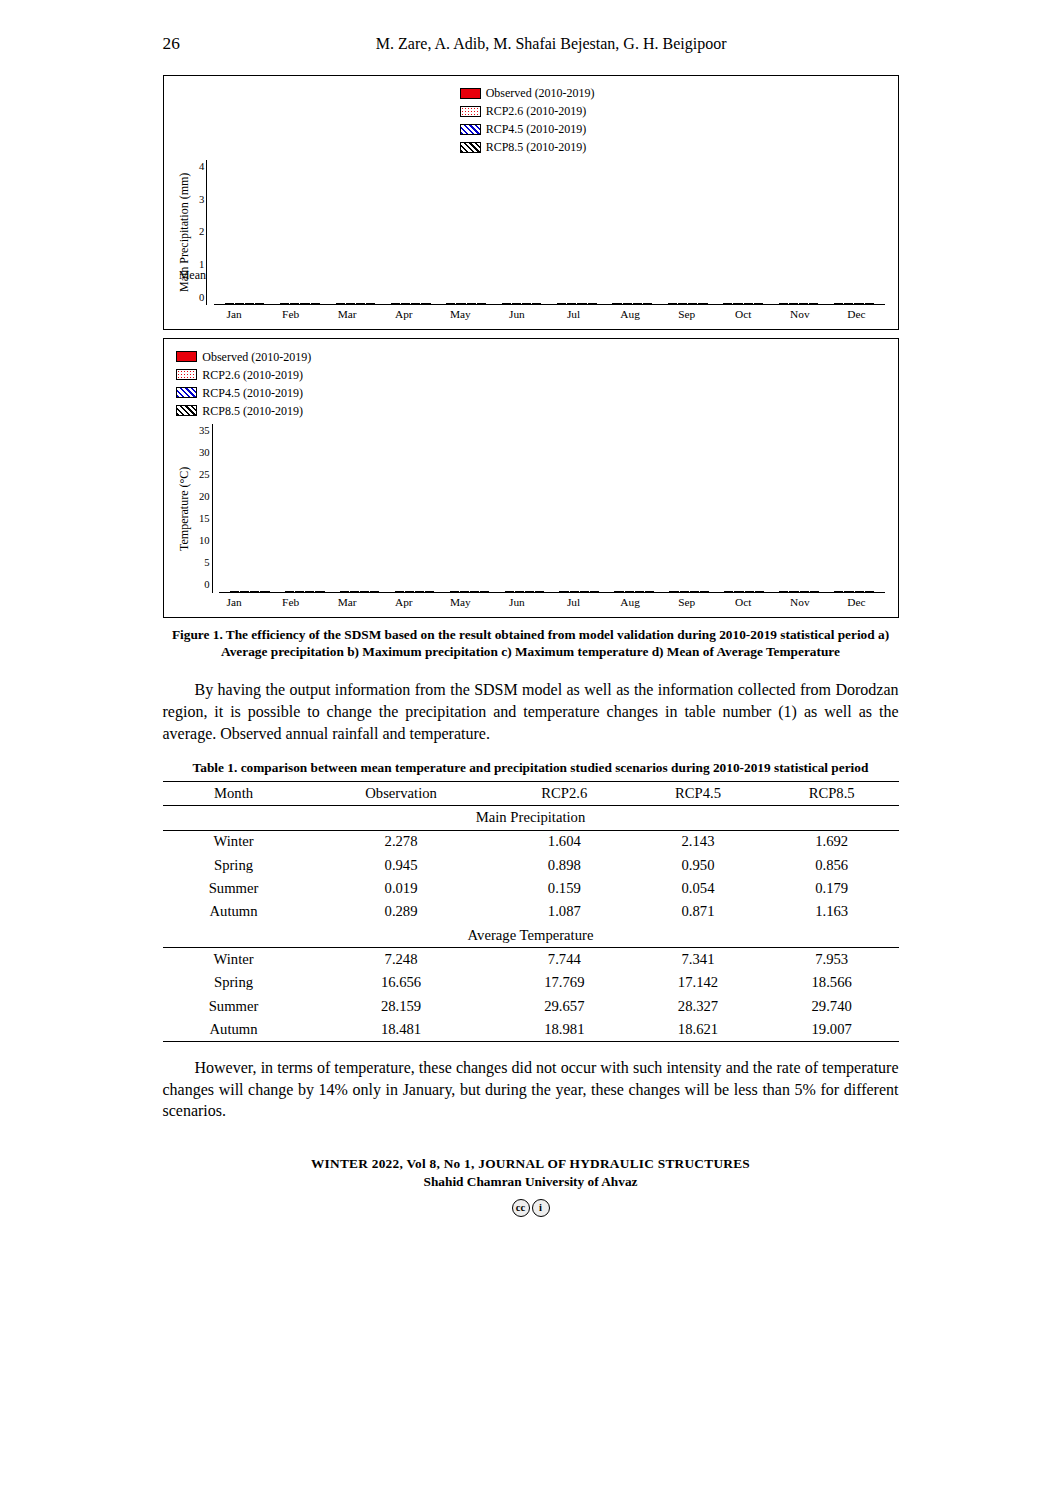26
M. Zare, A. Adib, M. Shafai Bejestan, G. H. Beigipoor
Observed (2010-2019)
RCP2.6 (2010-2019)
RCP4.5 (2010-2019)
RCP8.5 (2010-2019)
Main Precipitation (mm)
4
3
2
1
0
Mean
Jan Feb Mar Apr May Jun Jul Aug Sep Oct Nov Dec
Observed (2010-2019)
RCP2.6 (2010-2019)
RCP4.5 (2010-2019)
RCP8.5 (2010-2019)
Temperature (°C)
35
30
25
20
15
10
5
0
Jan Feb Mar Apr May Jun Jul Aug Sep Oct Nov Dec
Figure 1. The efficiency of the SDSM based on the result obtained from model validation during 2010-2019 statistical period a) Average precipitation b) Maximum precipitation c) Maximum temperature d) Mean of Average Temperature
By having the output information from the SDSM model as well as the information collected from Dorodzan region, it is possible to change the precipitation and temperature changes in table number (1) as well as the average. Observed annual rainfall and temperature.
Table 1. comparison between mean temperature and precipitation studied scenarios during 2010-2019 statistical period
| Month | Observation | RCP2.6 | RCP4.5 | RCP8.5 |
| --- | --- | --- | --- | --- |
| Main Precipitation |
| Winter | 2.278 | 1.604 | 2.143 | 1.692 |
| Spring | 0.945 | 0.898 | 0.950 | 0.856 |
| Summer | 0.019 | 0.159 | 0.054 | 0.179 |
| Autumn | 0.289 | 1.087 | 0.871 | 1.163 |
| Average Temperature |
| Winter | 7.248 | 7.744 | 7.341 | 7.953 |
| Spring | 16.656 | 17.769 | 17.142 | 18.566 |
| Summer | 28.159 | 29.657 | 28.327 | 29.740 |
| Autumn | 18.481 | 18.981 | 18.621 | 19.007 |
However, in terms of temperature, these changes did not occur with such intensity and the rate of temperature changes will change by 14% only in January, but during the year, these changes will be less than 5% for different scenarios.
WINTER 2022, Vol 8, No 1, JOURNAL OF HYDRAULIC STRUCTURES
Shahid Chamran University of Ahvaz
cc i